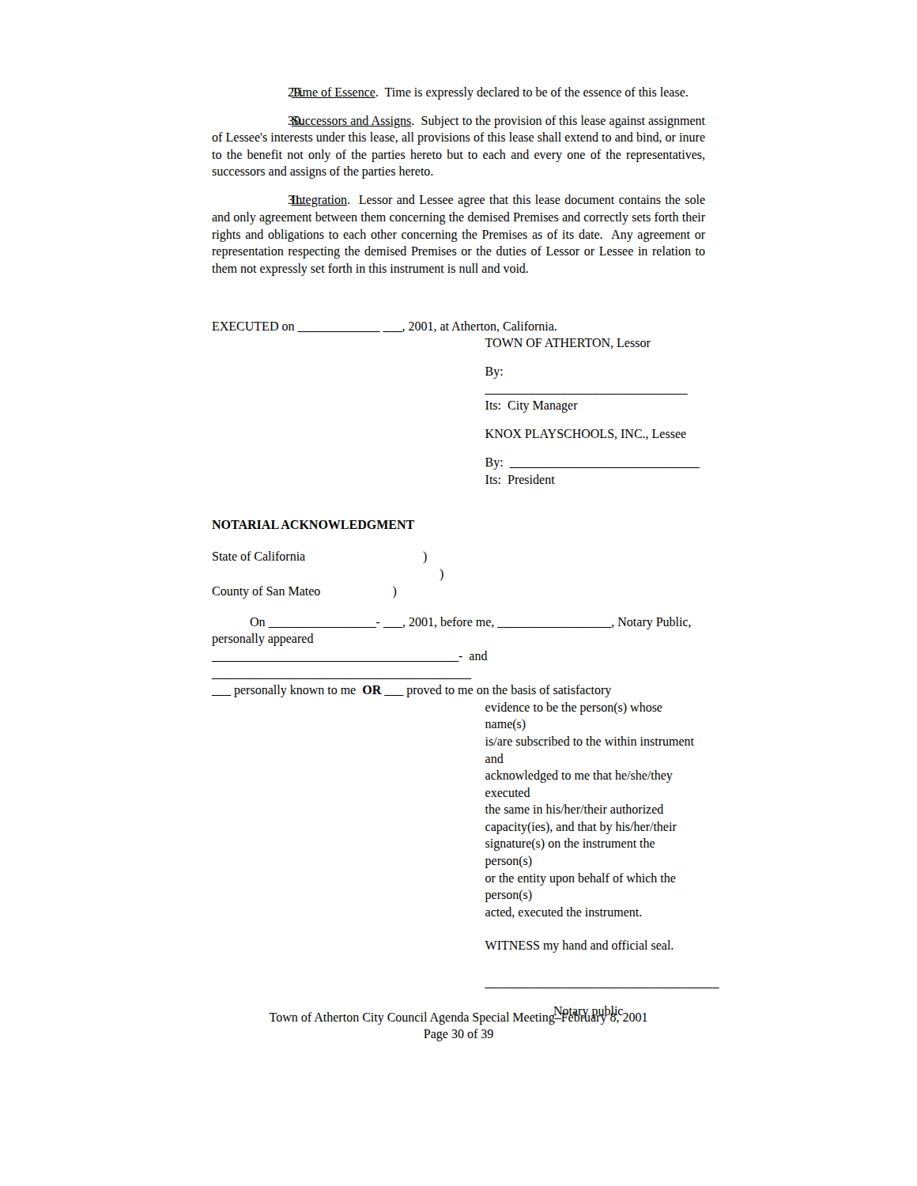29. Time of Essence. Time is expressly declared to be of the essence of this lease.
30. Successors and Assigns. Subject to the provision of this lease against assignment of Lessee's interests under this lease, all provisions of this lease shall extend to and bind, or inure to the benefit not only of the parties hereto but to each and every one of the representatives, successors and assigns of the parties hereto.
31. Integration. Lessor and Lessee agree that this lease document contains the sole and only agreement between them concerning the demised Premises and correctly sets forth their rights and obligations to each other concerning the Premises as of its date. Any agreement or representation respecting the demised Premises or the duties of Lessor or Lessee in relation to them not expressly set forth in this instrument is null and void.
EXECUTED on _____________ ___, 2001, at Atherton, California.
TOWN OF ATHERTON, Lessor
By: ________________________________
Its: City Manager
KNOX PLAYSCHOOLS, INC., Lessee
By: ______________________________
Its: President
NOTARIAL ACKNOWLEDGMENT
State of California )
)
County of San Mateo )
On _________________- ___, 2001, before me, __________________, Notary Public, personally appeared
_______________________________________- and
_________________________________________
___ personally known to me OR ___ proved to me on the basis of satisfactory
evidence to be the person(s) whose name(s)
is/are subscribed to the within instrument and
acknowledged to me that he/she/they executed
the same in his/her/their authorized
capacity(ies), and that by his/her/their
signature(s) on the instrument the person(s)
or the entity upon behalf of which the person(s)
acted, executed the instrument.
WITNESS my hand and official seal.
_____________________________________
Notary public
Town of Atherton City Council Agenda Special Meeting–February 8, 2001
Page 30 of 39